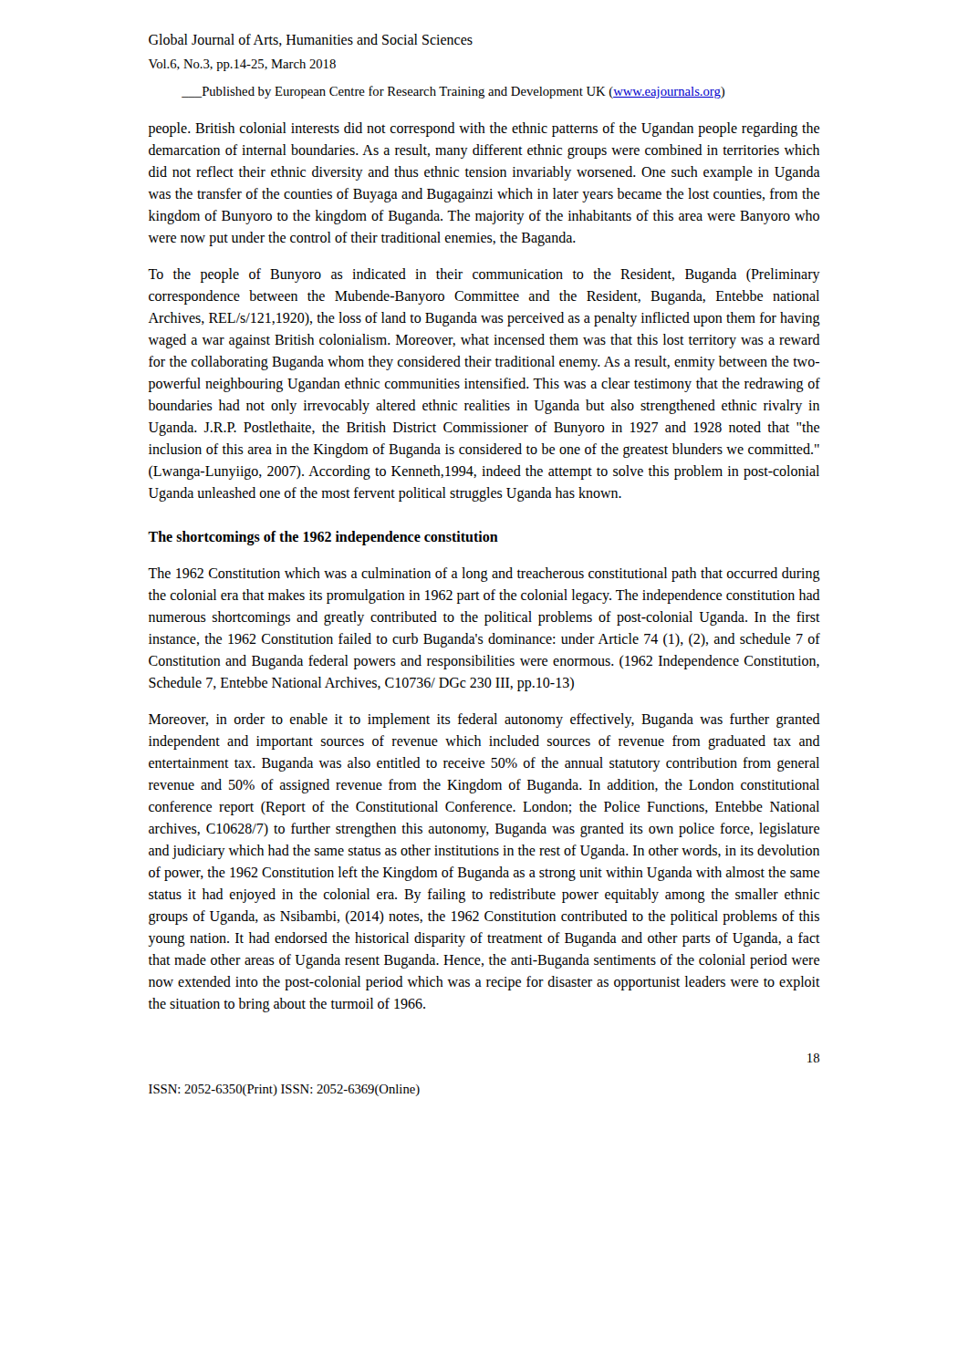Global Journal of Arts, Humanities and Social Sciences
Vol.6, No.3, pp.14-25, March 2018
___Published by European Centre for Research Training and Development UK (www.eajournals.org)
people. British colonial interests did not correspond with the ethnic patterns of the Ugandan people regarding the demarcation of internal boundaries. As a result, many different ethnic groups were combined in territories which did not reflect their ethnic diversity and thus ethnic tension invariably worsened. One such example in Uganda was the transfer of the counties of Buyaga and Bugagainzi which in later years became the lost counties, from the kingdom of Bunyoro to the kingdom of Buganda. The majority of the inhabitants of this area were Banyoro who were now put under the control of their traditional enemies, the Baganda.
To the people of Bunyoro as indicated in their communication to the Resident, Buganda (Preliminary correspondence between the Mubende-Banyoro Committee and the Resident, Buganda, Entebbe national Archives, REL/s/121,1920), the loss of land to Buganda was perceived as a penalty inflicted upon them for having waged a war against British colonialism. Moreover, what incensed them was that this lost territory was a reward for the collaborating Buganda whom they considered their traditional enemy. As a result, enmity between the two-powerful neighbouring Ugandan ethnic communities intensified. This was a clear testimony that the redrawing of boundaries had not only irrevocably altered ethnic realities in Uganda but also strengthened ethnic rivalry in Uganda. J.R.P. Postlethaite, the British District Commissioner of Bunyoro in 1927 and 1928 noted that "the inclusion of this area in the Kingdom of Buganda is considered to be one of the greatest blunders we committed." (Lwanga-Lunyiigo, 2007). According to Kenneth,1994, indeed the attempt to solve this problem in post-colonial Uganda unleashed one of the most fervent political struggles Uganda has known.
The shortcomings of the 1962 independence constitution
The 1962 Constitution which was a culmination of a long and treacherous constitutional path that occurred during the colonial era that makes its promulgation in 1962 part of the colonial legacy. The independence constitution had numerous shortcomings and greatly contributed to the political problems of post-colonial Uganda. In the first instance, the 1962 Constitution failed to curb Buganda's dominance: under Article 74 (1), (2), and schedule 7 of Constitution and Buganda federal powers and responsibilities were enormous. (1962 Independence Constitution, Schedule 7, Entebbe National Archives, C10736/ DGc 230 III, pp.10-13)
Moreover, in order to enable it to implement its federal autonomy effectively, Buganda was further granted independent and important sources of revenue which included sources of revenue from graduated tax and entertainment tax. Buganda was also entitled to receive 50% of the annual statutory contribution from general revenue and 50% of assigned revenue from the Kingdom of Buganda. In addition, the London constitutional conference report (Report of the Constitutional Conference. London; the Police Functions, Entebbe National archives, C10628/7) to further strengthen this autonomy, Buganda was granted its own police force, legislature and judiciary which had the same status as other institutions in the rest of Uganda. In other words, in its devolution of power, the 1962 Constitution left the Kingdom of Buganda as a strong unit within Uganda with almost the same status it had enjoyed in the colonial era. By failing to redistribute power equitably among the smaller ethnic groups of Uganda, as Nsibambi, (2014) notes, the 1962 Constitution contributed to the political problems of this young nation. It had endorsed the historical disparity of treatment of Buganda and other parts of Uganda, a fact that made other areas of Uganda resent Buganda. Hence, the anti-Buganda sentiments of the colonial period were now extended into the post-colonial period which was a recipe for disaster as opportunist leaders were to exploit the situation to bring about the turmoil of 1966.
18
ISSN: 2052-6350(Print) ISSN: 2052-6369(Online)